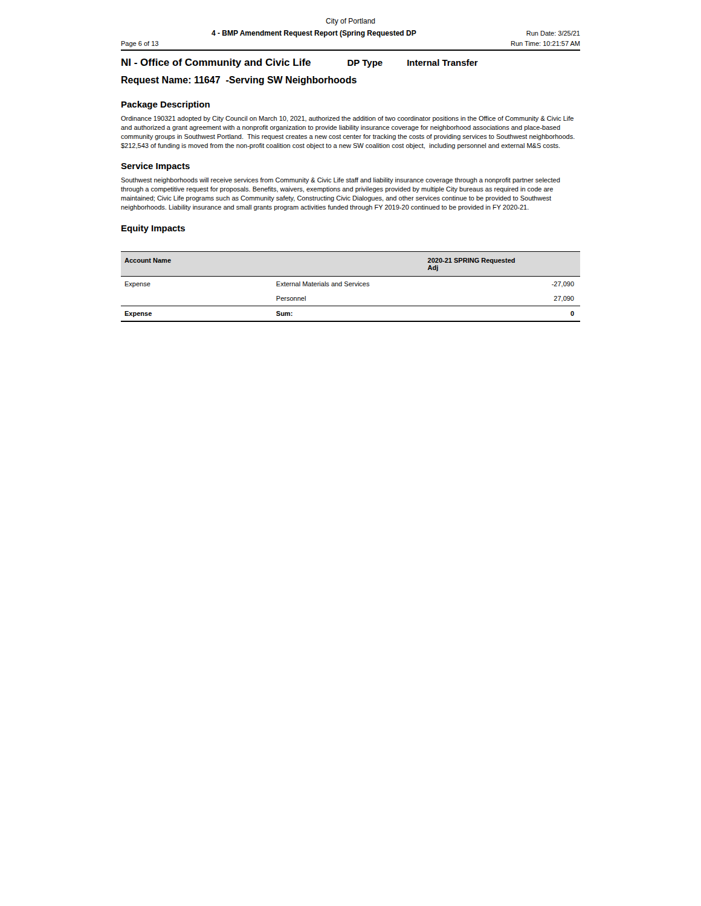City of Portland
4 - BMP Amendment Request Report (Spring Requested DP
Run Date: 3/25/21
Page 6 of 13
Run Time: 10:21:57 AM
NI - Office of Community and Civic Life DP Type Internal Transfer
Request Name: 11647 -Serving SW Neighborhoods
Package Description
Ordinance 190321 adopted by City Council on March 10, 2021, authorized the addition of two coordinator positions in the Office of Community & Civic Life and authorized a grant agreement with a nonprofit organization to provide liability insurance coverage for neighborhood associations and place-based community groups in Southwest Portland. This request creates a new cost center for tracking the costs of providing services to Southwest neighborhoods. $212,543 of funding is moved from the non-profit coalition cost object to a new SW coalition cost object, including personnel and external M&S costs.
Service Impacts
Southwest neighborhoods will receive services from Community & Civic Life staff and liability insurance coverage through a nonprofit partner selected through a competitive request for proposals. Benefits, waivers, exemptions and privileges provided by multiple City bureaus as required in code are maintained; Civic Life programs such as Community safety, Constructing Civic Dialogues, and other services continue to be provided to Southwest neighborhoods. Liability insurance and small grants program activities funded through FY 2019-20 continued to be provided in FY 2020-21.
Equity Impacts
| Account Name | | 2020-21 SPRING Requested Adj |
| --- | --- | --- |
| Expense | External Materials and Services | -27,090 |
| | Personnel | 27,090 |
| Expense | Sum: | 0 |